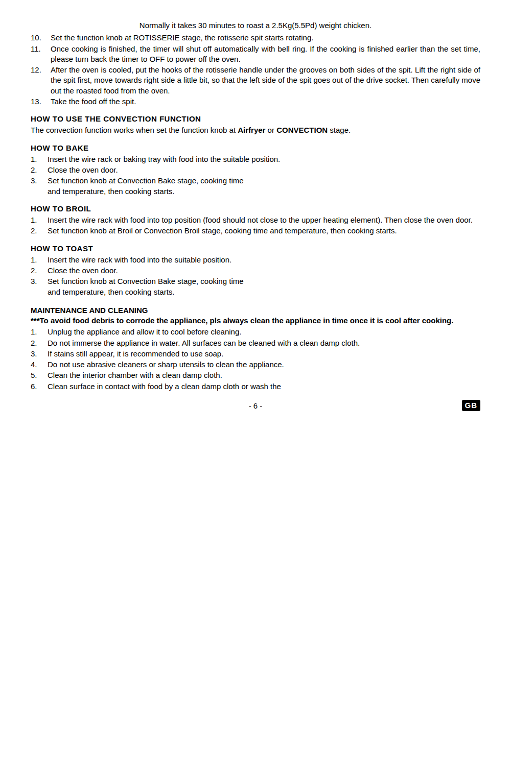Normally it takes 30 minutes to roast a 2.5Kg(5.5Pd) weight chicken.
10. Set the function knob at ROTISSERIE stage, the rotisserie spit starts rotating.
11. Once cooking is finished, the timer will shut off automatically with bell ring. If the cooking is finished earlier than the set time, please turn back the timer to OFF to power off the oven.
12. After the oven is cooled, put the hooks of the rotisserie handle under the grooves on both sides of the spit. Lift the right side of the spit first, move towards right side a little bit, so that the left side of the spit goes out of the drive socket. Then carefully move out the roasted food from the oven.
13. Take the food off the spit.
HOW TO USE THE CONVECTION FUNCTION
The convection function works when set the function knob at Airfryer or CONVECTION stage.
HOW TO BAKE
1. Insert the wire rack or baking tray with food into the suitable position.
2. Close the oven door.
3. Set function knob at Convection Bake stage, cooking time
and temperature, then cooking starts.
HOW TO BROIL
1. Insert the wire rack with food into top position (food should not close to the upper heating element). Then close the oven door.
2. Set function knob at Broil or Convection Broil stage, cooking time and temperature, then cooking starts.
HOW TO TOAST
1. Insert the wire rack with food into the suitable position.
2. Close the oven door.
3. Set function knob at Convection Bake stage, cooking time
and temperature, then cooking starts.
MAINTENANCE AND CLEANING
***To avoid food debris to corrode the appliance, pls always clean the appliance in time once it is cool after cooking.
1. Unplug the appliance and allow it to cool before cleaning.
2. Do not immerse the appliance in water. All surfaces can be cleaned with a clean damp cloth.
3. If stains still appear, it is recommended to use soap.
4. Do not use abrasive cleaners or sharp utensils to clean the appliance.
5. Clean the interior chamber with a clean damp cloth.
6. Clean surface in contact with food by a clean damp cloth or wash the
- 6 - GB